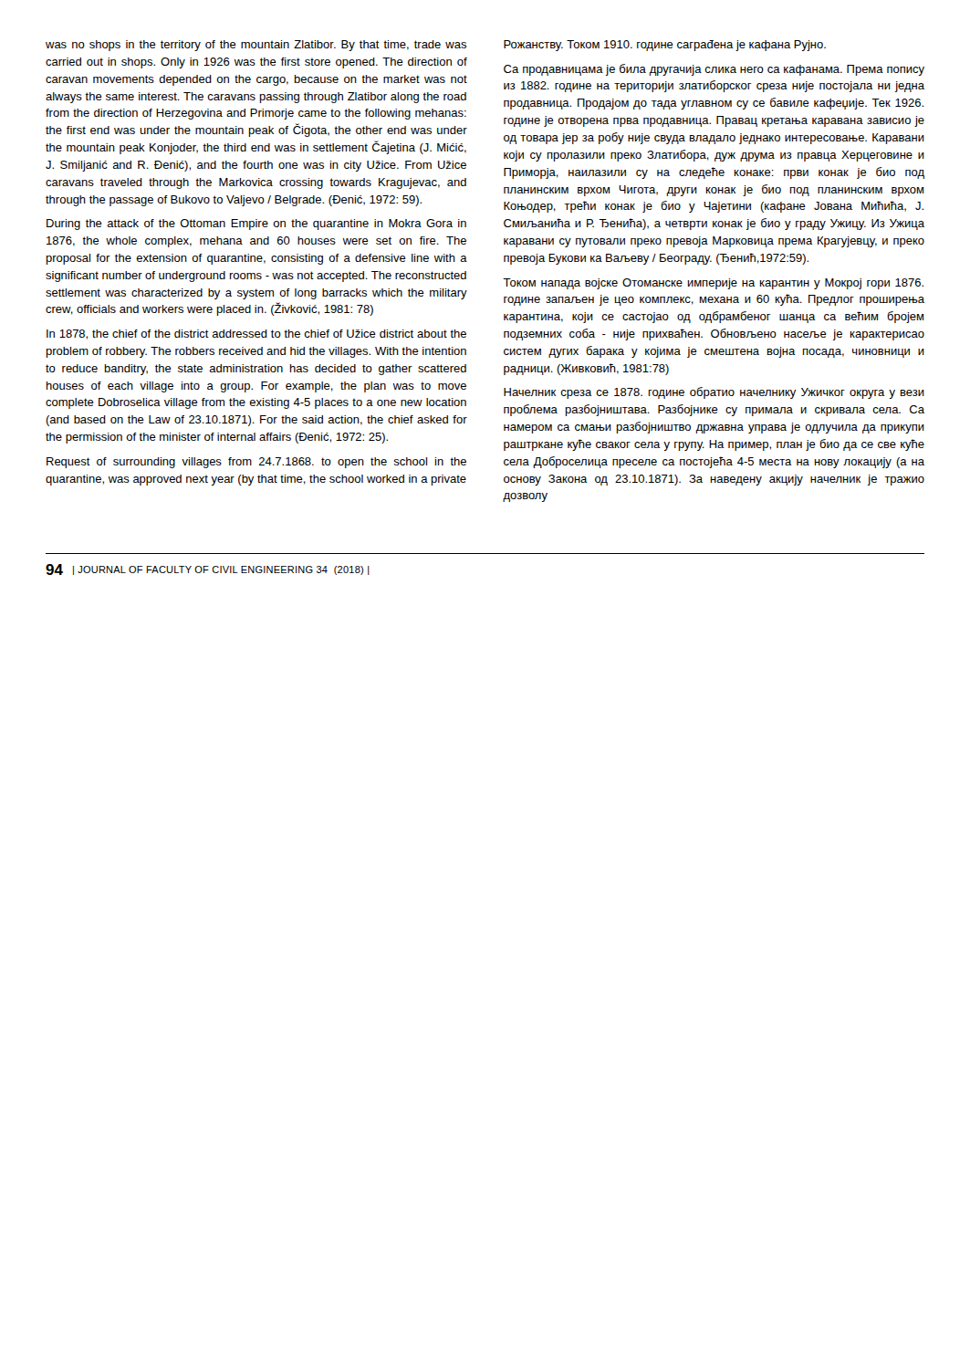was no shops in the territory of the mountain Zlatibor. By that time, trade was carried out in shops. Only in 1926 was the first store opened. The direction of caravan movements depended on the cargo, because on the market was not always the same interest. The caravans passing through Zlatibor along the road from the direction of Herzegovina and Primorje came to the following mehanas: the first end was under the mountain peak of Čigota, the other end was under the mountain peak Konjoder, the third end was in settlement Čajetina (J. Mićić, J. Smiljanić and R. Đenić), and the fourth one was in city Užice. From Užice caravans traveled through the Markovica crossing towards Kragujevac, and through the passage of Bukovo to Valjevo / Belgrade. (Đenić, 1972: 59).
During the attack of the Ottoman Empire on the quarantine in Mokra Gora in 1876, the whole complex, mehana and 60 houses were set on fire. The proposal for the extension of quarantine, consisting of a defensive line with a significant number of underground rooms - was not accepted. The reconstructed settlement was characterized by a system of long barracks which the military crew, officials and workers were placed in. (Živković, 1981: 78)
In 1878, the chief of the district addressed to the chief of Užice district about the problem of robbery. The robbers received and hid the villages. With the intention to reduce banditry, the state administration has decided to gather scattered houses of each village into a group. For example, the plan was to move complete Dobroselica village from the existing 4-5 places to a one new location (and based on the Law of 23.10.1871). For the said action, the chief asked for the permission of the minister of internal affairs (Đenić, 1972: 25).
Request of surrounding villages from 24.7.1868. to open the school in the quarantine, was approved next year (by that time, the school worked in a private
Рожанству. Током 1910. године саграđена је кафана Рујно.
Са продавницама је била другачија слика него са кафанама. Према попису из 1882. године на територији златиборског среза није постојала ни једна продавница. Продајом до тада углавном су се бавиле кафеџије. Тек 1926. године је отворена прва продавница. Правац кретања каравана зависио је од товара јер за робу није свуда владало једнако интересовање. Каравани који су пролазили преко Златибора, дуж друма из правца Херцеговине и Приморја, наилазили су на следеће конаке: први конак је био под планинским врхом Чигота, други конак је био под планинским врхом Коњодер, трећи конак је био у Чајетини (кафане Јована Мићића, Ј. Смиљанића и Р. Ђенића), а четврти конак је био у граду Ужицу. Из Ужица каравани су путовали преко превоја Марковица према Крагујевцу, и преко превоја Букови ка Ваљеву / Београду. (Ђенић,1972:59).
Током напада војске Отоманске империје на карантин у Мокрој гори 1876. године запаљен је цео комплекс, механа и 60 кућа. Предлог проширења карантина, који се састојао од одбрамбеног шанца са већим бројем подземних соба - није прихваћен. Обновљено насеље је карактерисао систем дугих барака у којима је смештена војна посада, чиновници и радници. (Живковић, 1981:78)
Начелник среза се 1878. године обратио начелнику Ужичког округа у вези проблема разбојништава. Разбојнике су примала и скривала села. Са намером са смањи разбојништво државна управа је одлучила да прикупи раштркане куће сваког села у групу. На пример, план је био да се све куће села Доброселица преселе са постојећа 4-5 места на нову локацију (а на основу Закона од 23.10.1871). За наведену акцију начелник је тражио дозволу
94| JOURNAL OF FACULTY OF CIVIL ENGINEERING 34 (2018) |